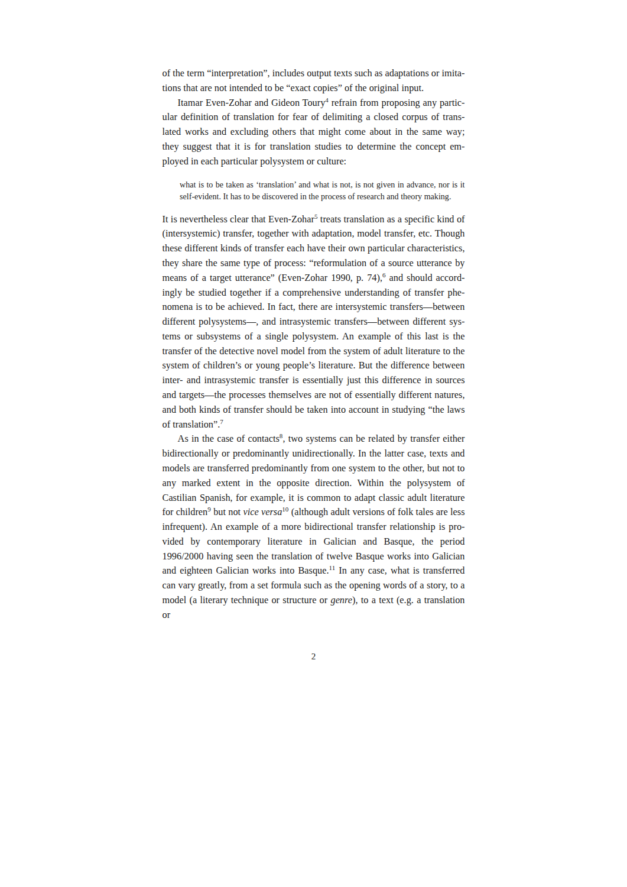of the term “interpretation”, includes output texts such as adaptations or imitations that are not intended to be “exact copies” of the original input.
Itamar Even-Zohar and Gideon Toury4 refrain from proposing any particular definition of translation for fear of delimiting a closed corpus of translated works and excluding others that might come about in the same way; they suggest that it is for translation studies to determine the concept employed in each particular polysystem or culture:
what is to be taken as ‘translation’ and what is not, is not given in advance, nor is it self-evident. It has to be discovered in the process of research and theory making.
It is nevertheless clear that Even-Zohar5 treats translation as a specific kind of (intersystemic) transfer, together with adaptation, model transfer, etc. Though these different kinds of transfer each have their own particular characteristics, they share the same type of process: “reformulation of a source utterance by means of a target utterance” (Even-Zohar 1990, p. 74),6 and should accordingly be studied together if a comprehensive understanding of transfer phenomena is to be achieved. In fact, there are intersystemic transfers—between different polysystems—, and intrasystemic transfers—between different systems or subsystems of a single polysystem. An example of this last is the transfer of the detective novel model from the system of adult literature to the system of children’s or young people’s literature. But the difference between inter- and intrasystemic transfer is essentially just this difference in sources and targets—the processes themselves are not of essentially different natures, and both kinds of transfer should be taken into account in studying “the laws of translation”.7
As in the case of contacts8, two systems can be related by transfer either bidirectionally or predominantly unidirectionally. In the latter case, texts and models are transferred predominantly from one system to the other, but not to any marked extent in the opposite direction. Within the polysystem of Castilian Spanish, for example, it is common to adapt classic adult literature for children9 but not vice versa10 (although adult versions of folk tales are less infrequent). An example of a more bidirectional transfer relationship is provided by contemporary literature in Galician and Basque, the period 1996/2000 having seen the translation of twelve Basque works into Galician and eighteen Galician works into Basque.11 In any case, what is transferred can vary greatly, from a set formula such as the opening words of a story, to a model (a literary technique or structure or genre), to a text (e.g. a translation or
2